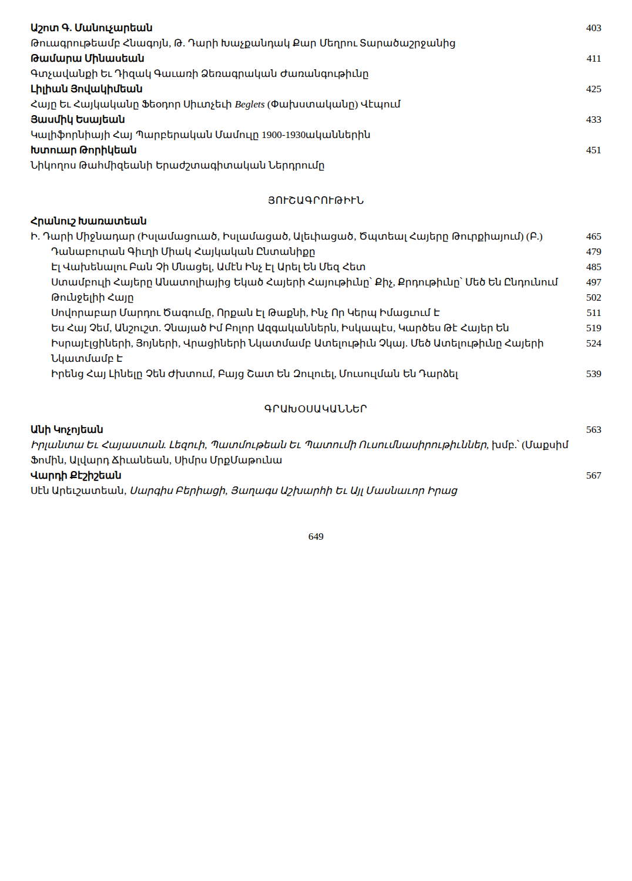| Աշոտ Գ. Մանուչարեան | 403 |
| Թուագրութեամբ Հնագոյն, Թ. Դարի Խաչքանդակ Քար Մեղրու Տարածաշրջանից |
| Թամարա Մինասեան | 411 |
| Գտչավանքի Եւ Դիզակ Գաւառի Ձեռագրական Ժառանգութիւնը |
| Լիլիան Յովակիմեան | 425 |
| Հայը Եւ Հայկականը Ֆեօդոր Սիւտչեւի Beglets (Փախստականը) Վէպում |
| Յասմիկ Եսայեան | 433 |
| Կալիֆորնիայի Հայ Պարբերական Մամուլը 1900-1930ականներին |
| Խտուար Թորիկեան | 451 |
| Նիկողոս Թահմիզեանի Երաժշտագիտական Ներդրումը |
ՅՈՒՇԱԳՐՈՒԹԻՒՆ
| Հրանուշ Խառատեան | |
| Ի. Դարի Միջնադար (Իսլամացուած, Իսլամացած, Ալեւիացած, Ծպտեալ Հայերը Թուրքիայում) (Բ.) | 465 |
| Դանաբուրան Գիւղի Միակ Հայկական Ընտանիքը | 479 |
| Էլ Վախենալու Բան Չի Մնացել, Ամէն Ինչ Էլ Արել Են Մեզ Հետ | 485 |
| Ստամբուլի Հայերը Անատոլիայից Եկած Հայերի Հայութիւնը՝ Քիչ, Քրդութիւնը՝ Մեծ Են Ընդունում | 497 |
| Թունջելիի Հայը | 502 |
| Սովորաբար Մարդու Ծագումը, Որքան Էլ Թաքնի, Ինչ Որ Կերպ Իմացւում Է | 511 |
| Ես Հայ Չեմ, Անշուշտ. Չնայած Իմ Բոլոր Ազգականներն, Իսկապէս, Կարծես Թէ Հայեր Են | 519 |
| Իսրայէլցիների, Յոյների, Վրացիների Նկատմամբ Ատելութիւն Չկայ. Մեծ Ատելութիւնը Հայերի Նկատմամբ Է | 524 |
| Իրենց Հայ Լինելը Չեն Ժխտում, Բայց Շատ Են Զուլուել, Մուսուլման Են Դարձել | 539 |
ԳՐԱԽՕՍԱԿԱՆՆԵՐ
| Անի Կոչոյեան | 563 |
| Իրլանտա Եւ Հայաստան. Լեզուի, Պատմութեան Եւ Պատումի Ուսումնասիրութիւններ, խմբ.՝ (Մաքսիմ Ֆոմին, Ալվարդ Ճիւանեան, Սիմրս ՄրքՄաթունա |
| Վարդի Քէշիշեան | 567 |
| Սէն Արեւշատեան, Սարգիս Բերիացի, Յաղագս Աշխարհի Եւ Այլ Մասնաւոր Իրաց |
649